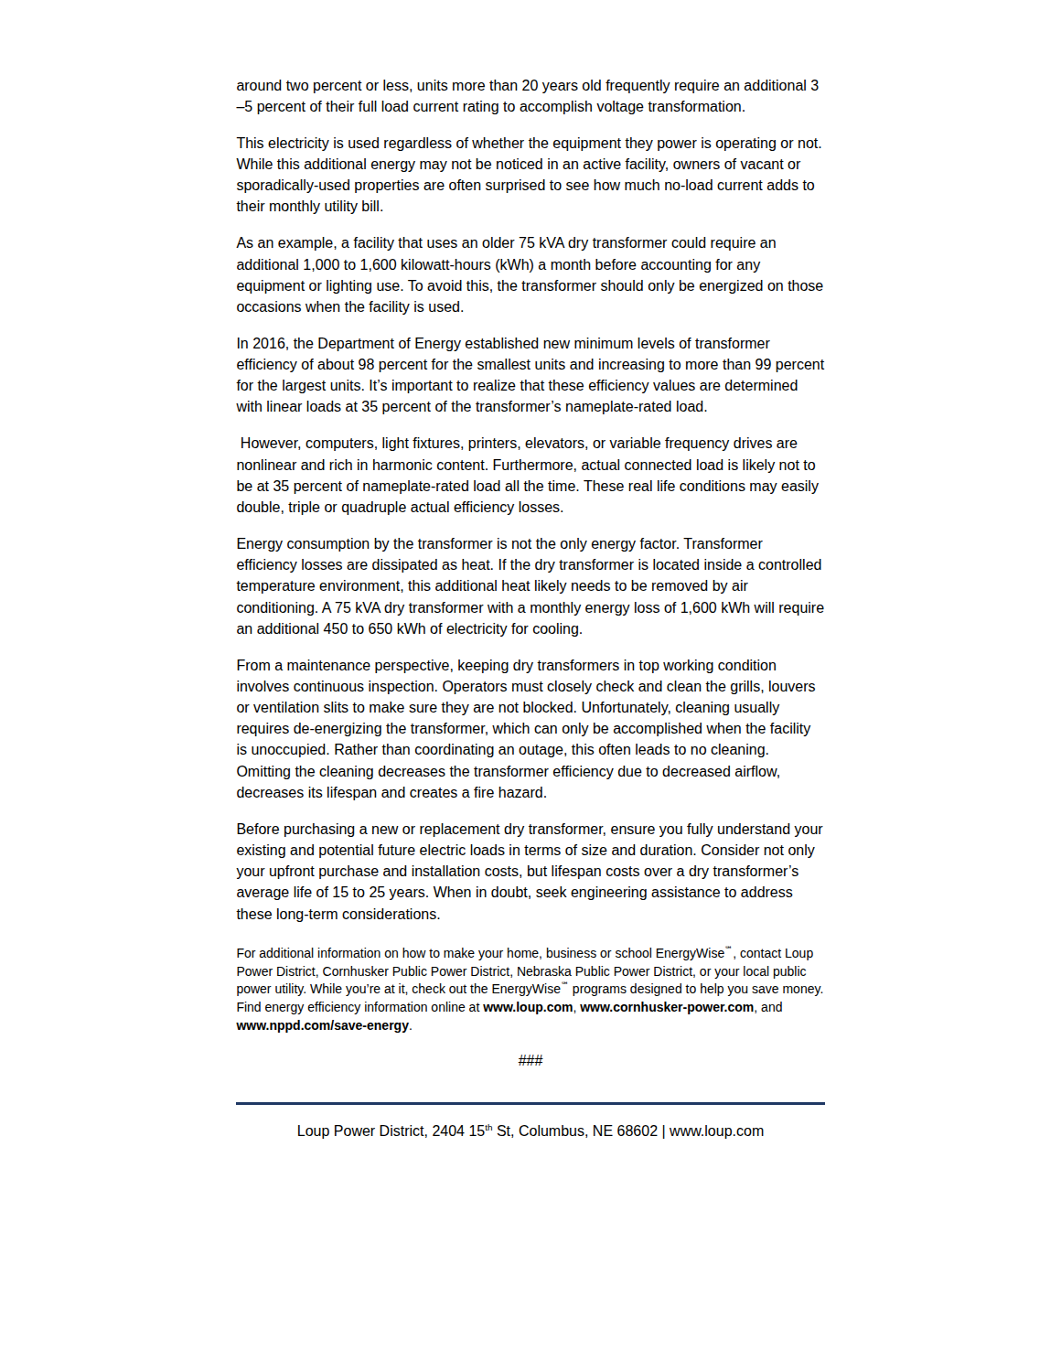around two percent or less, units more than 20 years old frequently require an additional 3 –5 percent of their full load current rating to accomplish voltage transformation.
This electricity is used regardless of whether the equipment they power is operating or not. While this additional energy may not be noticed in an active facility, owners of vacant or sporadically-used properties are often surprised to see how much no-load current adds to their monthly utility bill.
As an example, a facility that uses an older 75 kVA dry transformer could require an additional 1,000 to 1,600 kilowatt-hours (kWh) a month before accounting for any equipment or lighting use. To avoid this, the transformer should only be energized on those occasions when the facility is used.
In 2016, the Department of Energy established new minimum levels of transformer efficiency of about 98 percent for the smallest units and increasing to more than 99 percent for the largest units. It’s important to realize that these efficiency values are determined with linear loads at 35 percent of the transformer’s nameplate-rated load.
However, computers, light fixtures, printers, elevators, or variable frequency drives are nonlinear and rich in harmonic content. Furthermore, actual connected load is likely not to be at 35 percent of nameplate-rated load all the time. These real life conditions may easily double, triple or quadruple actual efficiency losses.
Energy consumption by the transformer is not the only energy factor. Transformer efficiency losses are dissipated as heat. If the dry transformer is located inside a controlled temperature environment, this additional heat likely needs to be removed by air conditioning. A 75 kVA dry transformer with a monthly energy loss of 1,600 kWh will require an additional 450 to 650 kWh of electricity for cooling.
From a maintenance perspective, keeping dry transformers in top working condition involves continuous inspection. Operators must closely check and clean the grills, louvers or ventilation slits to make sure they are not blocked. Unfortunately, cleaning usually requires de-energizing the transformer, which can only be accomplished when the facility is unoccupied. Rather than coordinating an outage, this often leads to no cleaning. Omitting the cleaning decreases the transformer efficiency due to decreased airflow, decreases its lifespan and creates a fire hazard.
Before purchasing a new or replacement dry transformer, ensure you fully understand your existing and potential future electric loads in terms of size and duration. Consider not only your upfront purchase and installation costs, but lifespan costs over a dry transformer’s average life of 15 to 25 years. When in doubt, seek engineering assistance to address these long-term considerations.
For additional information on how to make your home, business or school EnergyWise℠, contact Loup Power District, Cornhusker Public Power District, Nebraska Public Power District, or your local public power utility. While you’re at it, check out the EnergyWise℠ programs designed to help you save money. Find energy efficiency information online at www.loup.com, www.cornhusker-power.com, and www.nppd.com/save-energy.
###
Loup Power District, 2404 15th St, Columbus, NE 68602 | www.loup.com